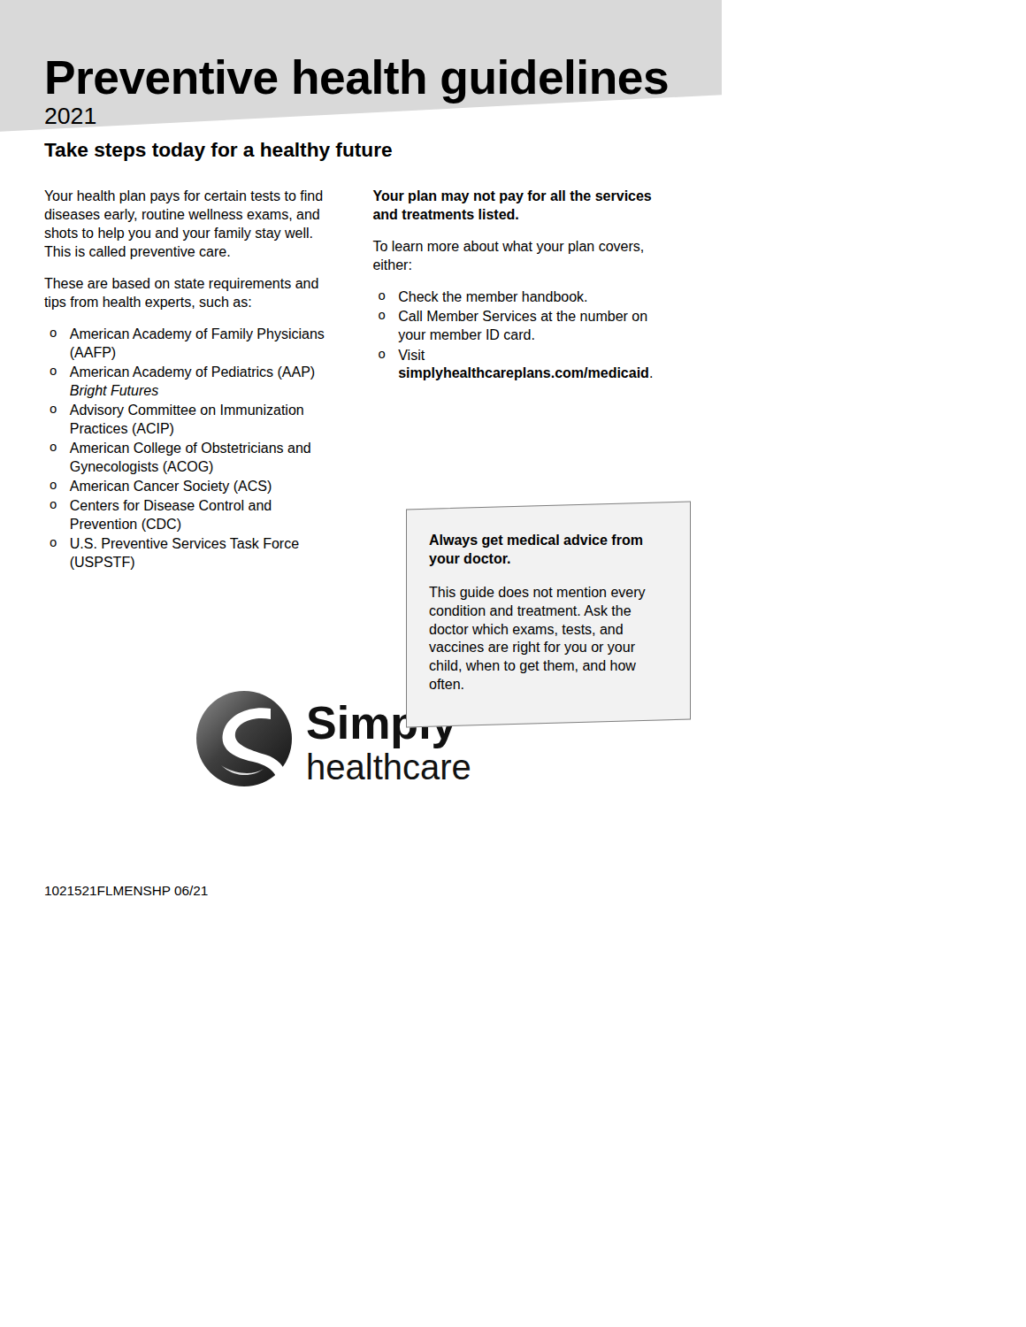Preventive health guidelines
2021
Take steps today for a healthy future
Your health plan pays for certain tests to find diseases early, routine wellness exams, and shots to help you and your family stay well. This is called preventive care.
These are based on state requirements and tips from health experts, such as:
American Academy of Family Physicians (AAFP)
American Academy of Pediatrics (AAP) Bright Futures
Advisory Committee on Immunization Practices (ACIP)
American College of Obstetricians and Gynecologists (ACOG)
American Cancer Society (ACS)
Centers for Disease Control and Prevention (CDC)
U.S. Preventive Services Task Force (USPSTF)
Your plan may not pay for all the services and treatments listed.
To learn more about what your plan covers, either:
Check the member handbook.
Call Member Services at the number on your member ID card.
Visit simplyhealthcareplans.com/medicaid.
Always get medical advice from your doctor.
This guide does not mention every condition and treatment. Ask the doctor which exams, tests, and vaccines are right for you or your child, when to get them, and how often.
Simply healthcare
1021521FLMENSHP 06/21